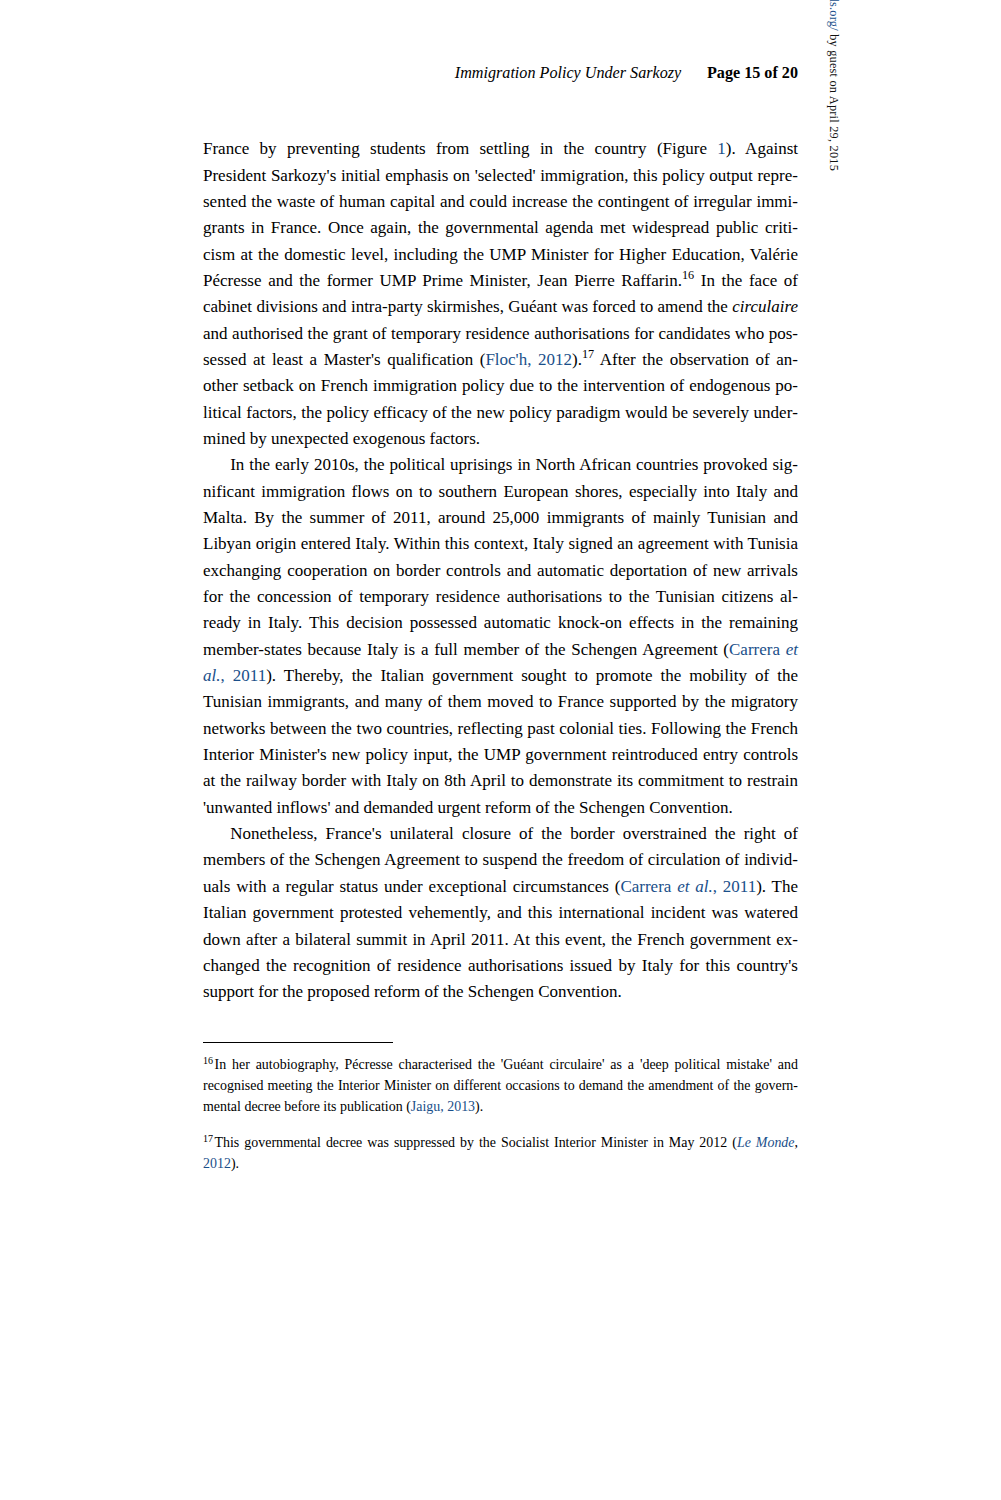Downloaded from http://pa.oxfordjournals.org/ by guest on April 29, 2015
Immigration Policy Under Sarkozy Page 15 of 20
France by preventing students from settling in the country (Figure 1). Against President Sarkozy's initial emphasis on 'selected' immigration, this policy output represented the waste of human capital and could increase the contingent of irregular immigrants in France. Once again, the governmental agenda met widespread public criticism at the domestic level, including the UMP Minister for Higher Education, Valérie Pécresse and the former UMP Prime Minister, Jean Pierre Raffarin.16 In the face of cabinet divisions and intra-party skirmishes, Guéant was forced to amend the circulaire and authorised the grant of temporary residence authorisations for candidates who possessed at least a Master's qualification (Floc'h, 2012).17 After the observation of another setback on French immigration policy due to the intervention of endogenous political factors, the policy efficacy of the new policy paradigm would be severely undermined by unexpected exogenous factors.
In the early 2010s, the political uprisings in North African countries provoked significant immigration flows on to southern European shores, especially into Italy and Malta. By the summer of 2011, around 25,000 immigrants of mainly Tunisian and Libyan origin entered Italy. Within this context, Italy signed an agreement with Tunisia exchanging cooperation on border controls and automatic deportation of new arrivals for the concession of temporary residence authorisations to the Tunisian citizens already in Italy. This decision possessed automatic knock-on effects in the remaining member-states because Italy is a full member of the Schengen Agreement (Carrera et al., 2011). Thereby, the Italian government sought to promote the mobility of the Tunisian immigrants, and many of them moved to France supported by the migratory networks between the two countries, reflecting past colonial ties. Following the French Interior Minister's new policy input, the UMP government reintroduced entry controls at the railway border with Italy on 8th April to demonstrate its commitment to restrain 'unwanted inflows' and demanded urgent reform of the Schengen Convention.
Nonetheless, France's unilateral closure of the border overstrained the right of members of the Schengen Agreement to suspend the freedom of circulation of individuals with a regular status under exceptional circumstances (Carrera et al., 2011). The Italian government protested vehemently, and this international incident was watered down after a bilateral summit in April 2011. At this event, the French government exchanged the recognition of residence authorisations issued by Italy for this country's support for the proposed reform of the Schengen Convention.
16In her autobiography, Pécresse characterised the 'Guéant circulaire' as a 'deep political mistake' and recognised meeting the Interior Minister on different occasions to demand the amendment of the governmental decree before its publication (Jaigu, 2013).
17This governmental decree was suppressed by the Socialist Interior Minister in May 2012 (Le Monde, 2012).